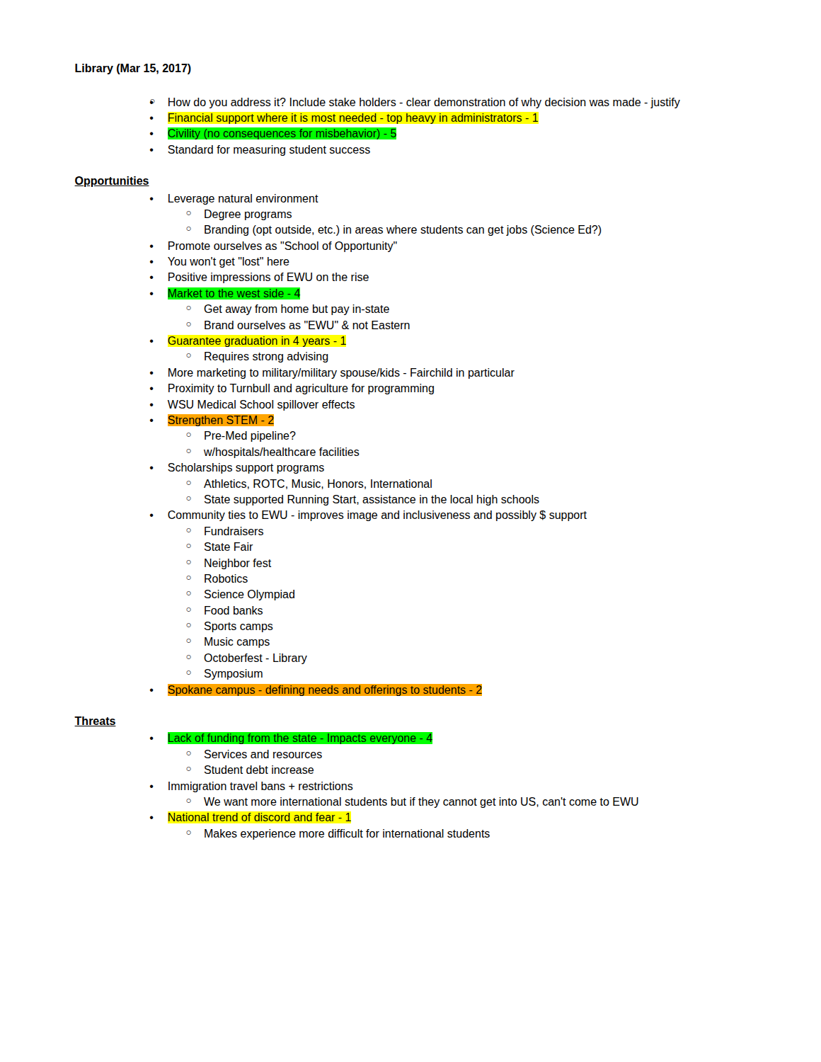Library (Mar 15, 2017)
How do you address it? Include stake holders - clear demonstration of why decision was made - justify
Financial support where it is most needed - top heavy in administrators - 1
Civility (no consequences for misbehavior) - 5
Standard for measuring student success
Opportunities
Leverage natural environment
Degree programs
Branding (opt outside, etc.) in areas where students can get jobs (Science Ed?)
Promote ourselves as "School of Opportunity"
You won't get "lost" here
Positive impressions of EWU on the rise
Market to the west side - 4
Get away from home but pay in-state
Brand ourselves as "EWU" & not Eastern
Guarantee graduation in 4 years - 1
Requires strong advising
More marketing to military/military spouse/kids - Fairchild in particular
Proximity to Turnbull and agriculture for programming
WSU Medical School spillover effects
Strengthen STEM - 2
Pre-Med pipeline?
w/hospitals/healthcare facilities
Scholarships support programs
Athletics, ROTC, Music, Honors, International
State supported Running Start, assistance in the local high schools
Community ties to EWU - improves image and inclusiveness and possibly $ support
Fundraisers
State Fair
Neighbor fest
Robotics
Science Olympiad
Food banks
Sports camps
Music camps
Octoberfest - Library
Symposium
Spokane campus - defining needs and offerings to students - 2
Threats
Lack of funding from the state - Impacts everyone - 4
Services and resources
Student debt increase
Immigration travel bans + restrictions
We want more international students but if they cannot get into US, can't come to EWU
National trend of discord and fear - 1
Makes experience more difficult for international students